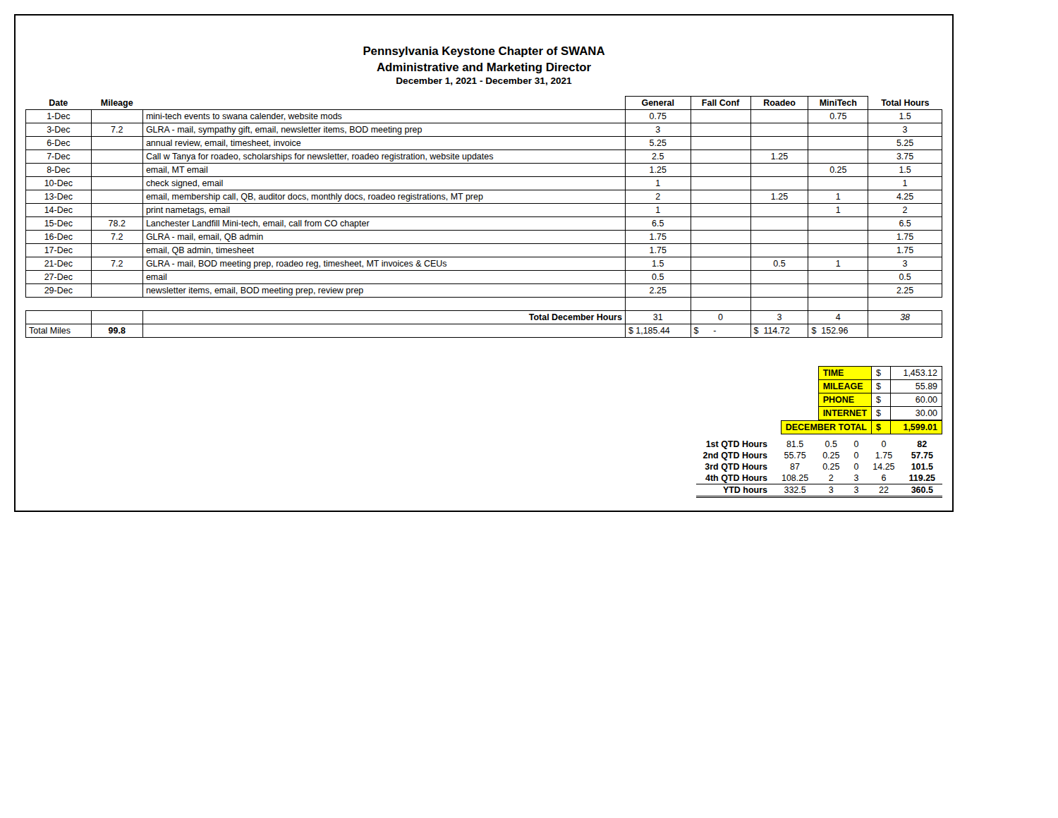Pennsylvania Keystone Chapter of SWANA
Administrative and Marketing Director
December 1, 2021 - December 31, 2021
| Date | Mileage | | General | Fall Conf | Roadeo | MiniTech | Total Hours |
| --- | --- | --- | --- | --- | --- | --- | --- |
| 1-Dec | | mini-tech events to swana calender, website mods | 0.75 | | | 0.75 | 1.5 |
| 3-Dec | 7.2 | GLRA - mail, sympathy gift, email, newsletter items, BOD meeting prep | 3 | | | | 3 |
| 6-Dec | | annual review, email, timesheet, invoice | 5.25 | | | | 5.25 |
| 7-Dec | | Call w Tanya for roadeo, scholarships for newsletter, roadeo registration, website updates | 2.5 | | 1.25 | | 3.75 |
| 8-Dec | | email, MT email | 1.25 | | | 0.25 | 1.5 |
| 10-Dec | | check signed, email | 1 | | | | 1 |
| 13-Dec | | email, membership call, QB, auditor docs, monthly docs, roadeo registrations, MT prep | 2 | | 1.25 | 1 | 4.25 |
| 14-Dec | | print nametags, email | 1 | | | 1 | 2 |
| 15-Dec | 78.2 | Lanchester Landfill Mini-tech, email, call from CO chapter | 6.5 | | | | 6.5 |
| 16-Dec | 7.2 | GLRA - mail, email, QB admin | 1.75 | | | | 1.75 |
| 17-Dec | | email, QB admin, timesheet | 1.75 | | | | 1.75 |
| 21-Dec | 7.2 | GLRA - mail, BOD meeting prep, roadeo reg, timesheet, MT invoices & CEUs | 1.5 | | 0.5 | 1 | 3 |
| 27-Dec | | email | 0.5 | | | | 0.5 |
| 29-Dec | | newsletter items, email, BOD meeting prep, review prep | 2.25 | | | | 2.25 |
| | | Total December Hours | 31 | 0 | 3 | 4 | 38 |
| Total Miles | 99.8 | | $ 1,185.44 | $ - | $ 114.72 | $ 152.96 | |
| TIME | $ | 1,453.12 |
| MILEAGE | $ | 55.89 |
| PHONE | $ | 60.00 |
| INTERNET | $ | 30.00 |
| DECEMBER TOTAL | $ | 1,599.01 |
| 1st QTD Hours | 81.5 | 0.5 | 0 | 0 | 82 |
| 2nd QTD Hours | 55.75 | 0.25 | 0 | 1.75 | 57.75 |
| 3rd QTD Hours | 87 | 0.25 | 0 | 14.25 | 101.5 |
| 4th QTD Hours | 108.25 | 2 | 3 | 6 | 119.25 |
| YTD hours | 332.5 | 3 | 3 | 22 | 360.5 |